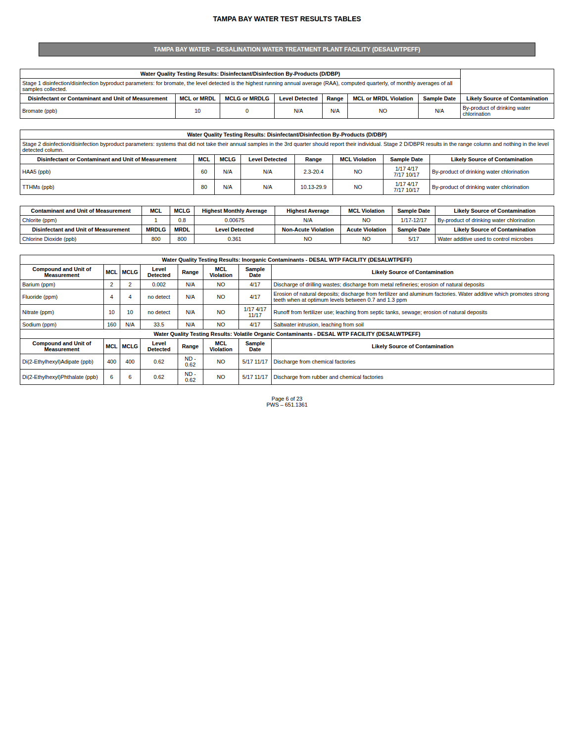TAMPA BAY WATER TEST RESULTS TABLES
TAMPA BAY WATER – DESALINATION WATER TREATMENT PLANT FACILITY (DESALWTPEFF)
| Water Quality Testing Results: Disinfectant/Disinfection By-Products (D/DBP) |
| Stage 1 disinfection/disinfection byproduct parameters: for bromate, the level detected is the highest running annual average (RAA), computed quarterly, of monthly averages of all samples collected. |
| Disinfectant or Contaminant and Unit of Measurement | MCL or MRDL | MCLG or MRDLG | Level Detected | Range | MCL or MRDL Violation | Sample Date | Likely Source of Contamination |
| Bromate (ppb) | 10 | 0 | N/A | N/A | NO | N/A | By-product of drinking water chlorination |
| Water Quality Testing Results: Disinfectant/Disinfection By-Products (D/DBP) |
| Stage 2 disinfection/disinfection byproduct parameters: systems that did not take their annual samples in the 3rd quarter should report their individual. Stage 2 D/DBPR results in the range column and nothing in the level detected column. |
| Disinfectant or Contaminant and Unit of Measurement | MCL | MCLG | Level Detected | Range | MCL Violation | Sample Date | Likely Source of Contamination |
| HAA5 (ppb) | 60 | N/A | N/A | 2.3-20.4 | NO | 1/17 4/17 7/17 10/17 | By-product of drinking water chlorination |
| TTHMs (ppb) | 80 | N/A | N/A | 10.13-29.9 | NO | 1/17 4/17 7/17 10/17 | By-product of drinking water chlorination |
| Contaminant and Unit of Measurement | MCL | MCLG | Highest Monthly Average | Highest Average | MCL Violation | Sample Date | Likely Source of Contamination |
| --- | --- | --- | --- | --- | --- | --- | --- |
| Chlorite (ppm) | 1 | 0.8 | 0.00675 | N/A | NO | 1/17-12/17 | By-product of drinking water chlorination |
| Disinfectant and Unit of Measurement | MRDLG | MRDL | Level Detected | Non-Acute Violation | Acute Violation | Sample Date | Likely Source of Contamination |
| Chlorine Dioxide (ppb) | 800 | 800 | 0.361 | NO | NO | 5/17 | Water additive used to control microbes |
| Water Quality Testing Results: Inorganic Contaminants - DESAL WTP FACILITY (DESALWTPEFF) |
| Compound and Unit of Measurement | MCL | MCLG | Level Detected | Range | MCL Violation | Sample Date | Likely Source of Contamination |
| Barium (ppm) | 2 | 2 | 0.002 | N/A | NO | 4/17 | Discharge of drilling wastes; discharge from metal refineries; erosion of natural deposits |
| Fluoride (ppm) | 4 | 4 | no detect | N/A | NO | 4/17 | Erosion of natural deposits; discharge from fertilizer and aluminum factories. Water additive which promotes strong teeth when at optimum levels between 0.7 and 1.3 ppm |
| Nitrate (ppm) | 10 | 10 | no detect | N/A | NO | 1/17 4/17 11/17 | Runoff from fertilizer use; leaching from septic tanks, sewage; erosion of natural deposits |
| Sodium (ppm) | 160 | N/A | 33.5 | N/A | NO | 4/17 | Saltwater intrusion, leaching from soil |
| Water Quality Testing Results: Volatile Organic Contaminants - DESAL WTP FACILITY (DESALWTPEFF) |
| Compound and Unit of Measurement | MCL | MCLG | Level Detected | Range | MCL Violation | Sample Date | Likely Source of Contamination |
| Di(2-Ethylhexyl)Adipate (ppb) | 400 | 400 | 0.62 | ND - 0.62 | NO | 5/17 11/17 | Discharge from chemical factories |
| Di(2-Ethylhexyl)Phthalate (ppb) | 6 | 6 | 0.62 | ND - 0.62 | NO | 5/17 11/17 | Discharge from rubber and chemical factories |
Page 6 of 23
PWS – 651.1361